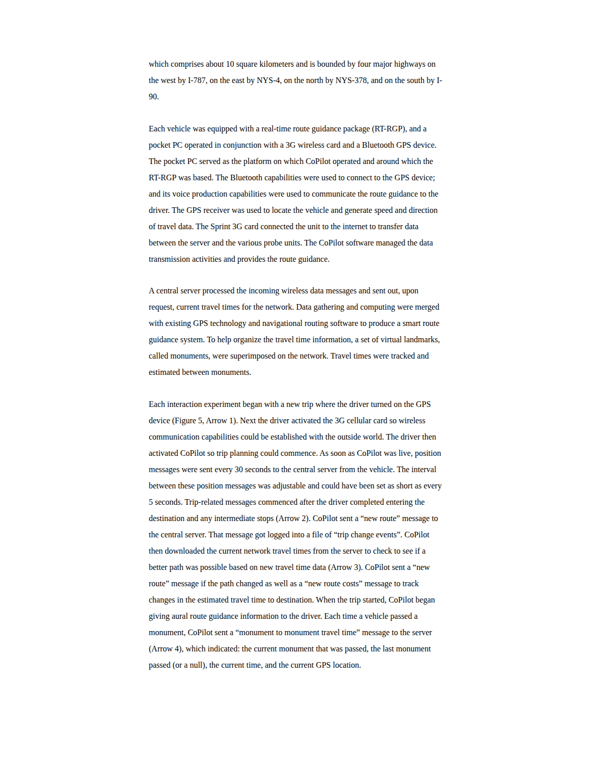which comprises about 10 square kilometers and is bounded by four major highways on the west by I-787, on the east by NYS-4, on the north by NYS-378, and on the south by I-90.
Each vehicle was equipped with a real-time route guidance package (RT-RGP), and a pocket PC operated in conjunction with a 3G wireless card and a Bluetooth GPS device. The pocket PC served as the platform on which CoPilot operated and around which the RT-RGP was based. The Bluetooth capabilities were used to connect to the GPS device; and its voice production capabilities were used to communicate the route guidance to the driver. The GPS receiver was used to locate the vehicle and generate speed and direction of travel data. The Sprint 3G card connected the unit to the internet to transfer data between the server and the various probe units. The CoPilot software managed the data transmission activities and provides the route guidance.
A central server processed the incoming wireless data messages and sent out, upon request, current travel times for the network. Data gathering and computing were merged with existing GPS technology and navigational routing software to produce a smart route guidance system. To help organize the travel time information, a set of virtual landmarks, called monuments, were superimposed on the network. Travel times were tracked and estimated between monuments.
Each interaction experiment began with a new trip where the driver turned on the GPS device (Figure 5, Arrow 1). Next the driver activated the 3G cellular card so wireless communication capabilities could be established with the outside world. The driver then activated CoPilot so trip planning could commence. As soon as CoPilot was live, position messages were sent every 30 seconds to the central server from the vehicle. The interval between these position messages was adjustable and could have been set as short as every 5 seconds. Trip-related messages commenced after the driver completed entering the destination and any intermediate stops (Arrow 2). CoPilot sent a “new route” message to the central server. That message got logged into a file of “trip change events”. CoPilot then downloaded the current network travel times from the server to check to see if a better path was possible based on new travel time data (Arrow 3). CoPilot sent a “new route” message if the path changed as well as a “new route costs” message to track changes in the estimated travel time to destination. When the trip started, CoPilot began giving aural route guidance information to the driver. Each time a vehicle passed a monument, CoPilot sent a “monument to monument travel time” message to the server (Arrow 4), which indicated: the current monument that was passed, the last monument passed (or a null), the current time, and the current GPS location.